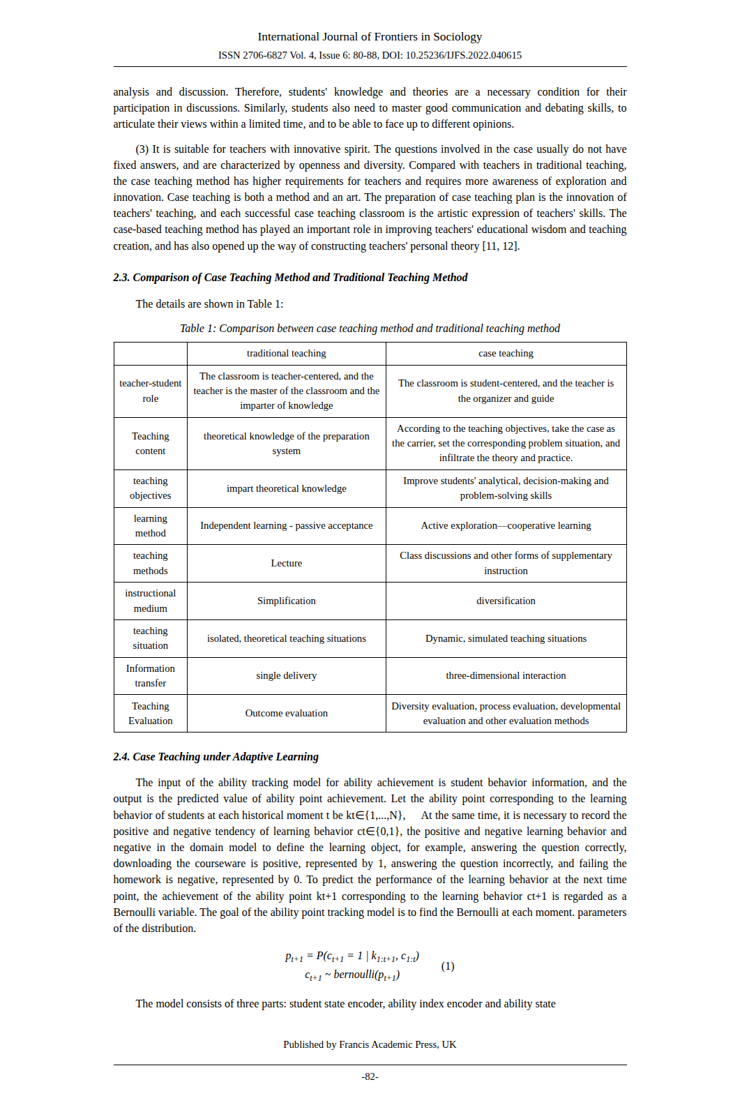International Journal of Frontiers in Sociology
ISSN 2706-6827 Vol. 4, Issue 6: 80-88, DOI: 10.25236/IJFS.2022.040615
analysis and discussion. Therefore, students' knowledge and theories are a necessary condition for their participation in discussions. Similarly, students also need to master good communication and debating skills, to articulate their views within a limited time, and to be able to face up to different opinions.
(3) It is suitable for teachers with innovative spirit. The questions involved in the case usually do not have fixed answers, and are characterized by openness and diversity. Compared with teachers in traditional teaching, the case teaching method has higher requirements for teachers and requires more awareness of exploration and innovation. Case teaching is both a method and an art. The preparation of case teaching plan is the innovation of teachers' teaching, and each successful case teaching classroom is the artistic expression of teachers' skills. The case-based teaching method has played an important role in improving teachers' educational wisdom and teaching creation, and has also opened up the way of constructing teachers' personal theory [11, 12].
2.3. Comparison of Case Teaching Method and Traditional Teaching Method
The details are shown in Table 1:
Table 1: Comparison between case teaching method and traditional teaching method
| | traditional teaching | case teaching |
| teacher-student role | The classroom is teacher-centered, and the teacher is the master of the classroom and the imparter of knowledge | The classroom is student-centered, and the teacher is the organizer and guide |
| Teaching content | theoretical knowledge of the preparation system | According to the teaching objectives, take the case as the carrier, set the corresponding problem situation, and infiltrate the theory and practice. |
| teaching objectives | impart theoretical knowledge | Improve students' analytical, decision-making and problem-solving skills |
| learning method | Independent learning - passive acceptance | Active exploration—cooperative learning |
| teaching methods | Lecture | Class discussions and other forms of supplementary instruction |
| instructional medium | Simplification | diversification |
| teaching situation | isolated, theoretical teaching situations | Dynamic, simulated teaching situations |
| Information transfer | single delivery | three-dimensional interaction |
| Teaching Evaluation | Outcome evaluation | Diversity evaluation, process evaluation, developmental evaluation and other evaluation methods |
2.4. Case Teaching under Adaptive Learning
The input of the ability tracking model for ability achievement is student behavior information, and the output is the predicted value of ability point achievement. Let the ability point corresponding to the learning behavior of students at each historical moment t be kt∈{1,...,N}, At the same time, it is necessary to record the positive and negative tendency of learning behavior ct∈{0,1}, the positive and negative learning behavior and negative in the domain model to define the learning object, for example, answering the question correctly, downloading the courseware is positive, represented by 1, answering the question incorrectly, and failing the homework is negative, represented by 0. To predict the performance of the learning behavior at the next time point, the achievement of the ability point kt+1 corresponding to the learning behavior ct+1 is regarded as a Bernoulli variable. The goal of the ability point tracking model is to find the Bernoulli at each moment. parameters of the distribution.
pt+1 = P(ct+1 = 1 | k1:t+1, c1:t)
ct+1 ~ bernoulli(pt+1)
(1)
The model consists of three parts: student state encoder, ability index encoder and ability state
Published by Francis Academic Press, UK
-82-